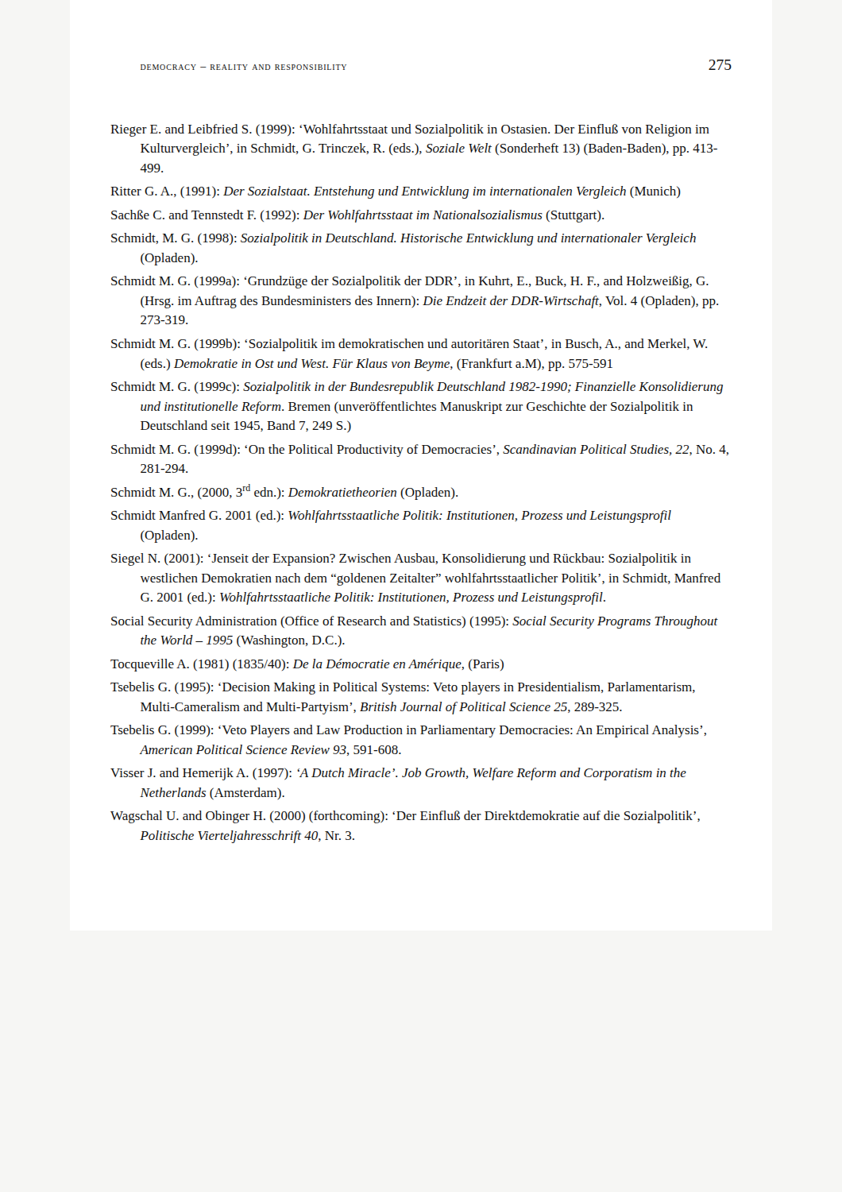Democracy – Reality and Responsibility 275
Rieger E. and Leibfried S. (1999): ‘Wohlfahrtsstaat und Sozialpolitik in Ostasien. Der Einfluß von Religion im Kulturvergleich’, in Schmidt, G. Trinczek, R. (eds.), Soziale Welt (Sonderheft 13) (Baden-Baden), pp. 413-499.
Ritter G. A., (1991): Der Sozialstaat. Entstehung und Entwicklung im internationalen Vergleich (Munich)
Sachße C. and Tennstedt F. (1992): Der Wohlfahrtsstaat im Nationalsozialismus (Stuttgart).
Schmidt, M. G. (1998): Sozialpolitik in Deutschland. Historische Entwicklung und internationaler Vergleich (Opladen).
Schmidt M. G. (1999a): ‘Grundzüge der Sozialpolitik der DDR’, in Kuhrt, E., Buck, H. F., and Holzweißig, G. (Hrsg. im Auftrag des Bundesministers des Innern): Die Endzeit der DDR-Wirtschaft, Vol. 4 (Opladen), pp. 273-319.
Schmidt M. G. (1999b): ‘Sozialpolitik im demokratischen und autoritären Staat’, in Busch, A., and Merkel, W. (eds.) Demokratie in Ost und West. Für Klaus von Beyme, (Frankfurt a.M), pp. 575-591
Schmidt M. G. (1999c): Sozialpolitik in der Bundesrepublik Deutschland 1982-1990; Finanzielle Konsolidierung und institutionelle Reform. Bremen (unveröffentlichtes Manuskript zur Geschichte der Sozialpolitik in Deutschland seit 1945, Band 7, 249 S.)
Schmidt M. G. (1999d): ‘On the Political Productivity of Democracies’, Scandinavian Political Studies, 22, No. 4, 281-294.
Schmidt M. G., (2000, 3rd edn.): Demokratietheorien (Opladen).
Schmidt Manfred G. 2001 (ed.): Wohlfahrtsstaatliche Politik: Institutionen, Prozess und Leistungsprofil (Opladen).
Siegel N. (2001): ‘Jenseit der Expansion? Zwischen Ausbau, Konsolidierung und Rückbau: Sozialpolitik in westlichen Demokratien nach dem “goldenen Zeitalter” wohlfahrtsstaatlicher Politik’, in Schmidt, Manfred G. 2001 (ed.): Wohlfahrtsstaatliche Politik: Institutionen, Prozess und Leistungsprofil.
Social Security Administration (Office of Research and Statistics) (1995): Social Security Programs Throughout the World – 1995 (Washington, D.C.).
Tocqueville A. (1981) (1835/40): De la Démocratie en Amérique, (Paris)
Tsebelis G. (1995): ‘Decision Making in Political Systems: Veto players in Presidentialism, Parlamentarism, Multi-Cameralism and Multi-Partyism’, British Journal of Political Science 25, 289-325.
Tsebelis G. (1999): ‘Veto Players and Law Production in Parliamentary Democracies: An Empirical Analysis’, American Political Science Review 93, 591-608.
Visser J. and Hemerijk A. (1997): ‘A Dutch Miracle’. Job Growth, Welfare Reform and Corporatism in the Netherlands (Amsterdam).
Wagschal U. and Obinger H. (2000) (forthcoming): ‘Der Einfluß der Direktdemokratie auf die Sozialpolitik’, Politische Vierteljahresschrift 40, Nr. 3.